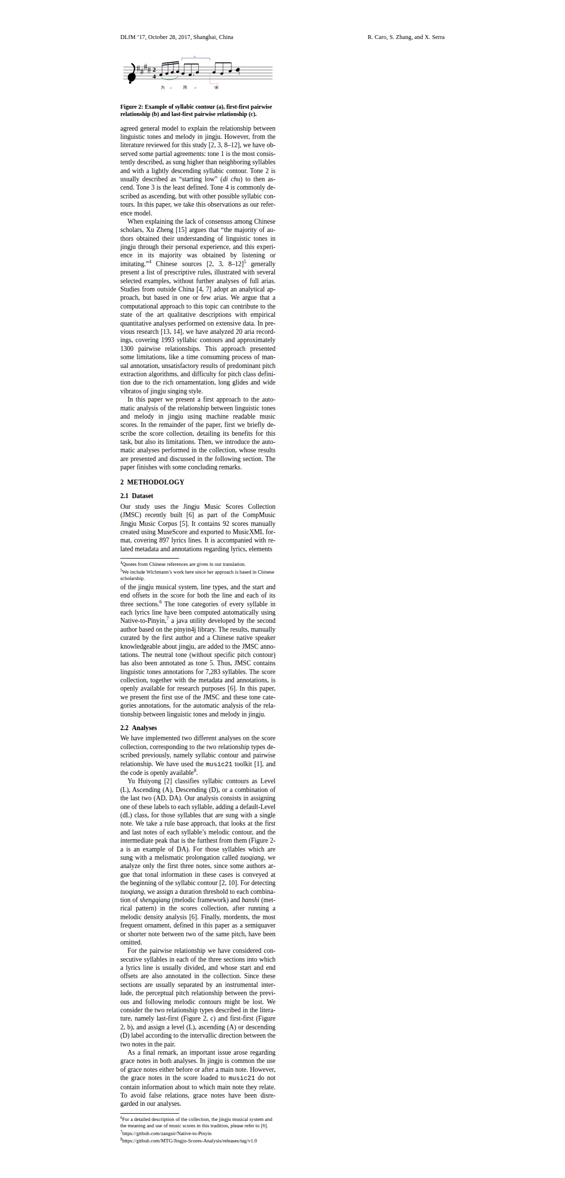DLfM ’17, October 28, 2017, Shanghai, China
R. Caro, S. Zhang, and X. Serra
2 4 b c 为 国 家 a b
Figure 2: Example of syllabic contour (a), first-first pairwise relationship (b) and last-first pairwise relationship (c).
agreed general model to explain the relationship between linguistic tones and melody in jingju. However, from the literature reviewed for this study [2, 3, 8–12], we have observed some partial agreements: tone 1 is the most consistently described, as sung higher than neighboring syllables and with a lightly descending syllabic contour. Tone 2 is usually described as “starting low” (di chu) to then ascend. Tone 3 is the least defined. Tone 4 is commonly described as ascending, but with other possible syllabic contours. In this paper, we take this observations as our reference model.
When explaining the lack of consensus among Chinese scholars, Xu Zheng [15] argues that “the majority of authors obtained their understanding of linguistic tones in jingju through their personal experience, and this experience in its majority was obtained by listening or imitating.”4 Chinese sources [2, 3, 8–12]5 generally present a list of prescriptive rules, illustrated with several selected examples, without further analyses of full arias. Studies from outside China [4, 7] adopt an analytical approach, but based in one or few arias. We argue that a computational approach to this topic can contribute to the state of the art qualitative descriptions with empirical quantitative analyses performed on extensive data. In previous research [13, 14], we have analyzed 20 aria recordings, covering 1993 syllabic contours and approximately 1300 pairwise relationships. This approach presented some limitations, like a time consuming process of manual annotation, unsatisfactory results of predominant pitch extraction algorithms, and difficulty for pitch class definition due to the rich ornamentation, long glides and wide vibratos of jingju singing style.
In this paper we present a first approach to the automatic analysis of the relationship between linguistic tones and melody in jingju using machine readable music scores. In the remainder of the paper, first we briefly describe the score collection, detailing its benefits for this task, but also its limitations. Then, we introduce the automatic analyses performed in the collection, whose results are presented and discussed in the following section. The paper finishes with some concluding remarks.
2 METHODOLOGY
2.1 Dataset
Our study uses the Jingju Music Scores Collection (JMSC) recently built [6] as part of the CompMusic Jingju Music Corpus [5]. It contains 92 scores manually created using MuseScore and exported to MusicXML format, covering 897 lyrics lines. It is accompanied with related metadata and annotations regarding lyrics, elements
4Quotes from Chinese references are given in our translation.
5We include Wichmann’s work here since her approach is based in Chinese scholarship.
of the jingju musical system, line types, and the start and end offsets in the score for both the line and each of its three sections.6 The tone categories of every syllable in each lyrics line have been computed automatically using Native-to-Pinyin,7 a java utility developed by the second author based on the pinyin4j library. The results, manually curated by the first author and a Chinese native speaker knowledgeable about jingju, are added to the JMSC annotations. The neutral tone (without specific pitch contour) has also been annotated as tone 5. Thus, JMSC contains linguistic tones annotations for 7,283 syllables. The score collection, together with the metadata and annotations, is openly available for research purposes [6]. In this paper, we present the first use of the JMSC and these tone categories annotations, for the automatic analysis of the relationship between linguistic tones and melody in jingju.
2.2 Analyses
We have implemented two different analyses on the score collection, corresponding to the two relationship types described previously, namely syllabic contour and pairwise relationship. We have used the music21 toolkit [1], and the code is openly available8.
Yu Huiyong [2] classifies syllabic contours as Level (L), Ascending (A), Descending (D), or a combination of the last two (AD, DA). Our analysis consists in assigning one of these labels to each syllable, adding a default-Level (dL) class, for those syllables that are sung with a single note. We take a rule base approach, that looks at the first and last notes of each syllable’s melodic contour, and the intermediate peak that is the furthest from them (Figure 2-a is an example of DA). For those syllables which are sung with a melismatic prolongation called tuoqiang, we analyze only the first three notes, since some authors argue that tonal information in these cases is conveyed at the beginning of the syllabic contour [2, 10]. For detecting tuoqiang, we assign a duration threshold to each combination of shengqiang (melodic framework) and banshi (metrical pattern) in the scores collection, after running a melodic density analysis [6]. Finally, mordents, the most frequent ornament, defined in this paper as a semiquaver or shorter note between two of the same pitch, have been omitted.
For the pairwise relationship we have considered consecutive syllables in each of the three sections into which a lyrics line is usually divided, and whose start and end offsets are also annotated in the collection. Since these sections are usually separated by an instrumental interlude, the perceptual pitch relationship between the previous and following melodic contours might be lost. We consider the two relationship types described in the literature, namely last-first (Figure 2, c) and first-first (Figure 2, b), and assign a level (L), ascending (A) or descending (D) label according to the intervallic direction between the two notes in the pair.
As a final remark, an important issue arose regarding grace notes in both analyses. In jingju is common the use of grace notes either before or after a main note. However, the grace notes in the score loaded to music21 do not contain information about to which main note they relate. To avoid false relations, grace notes have been disregarded in our analyses.
6For a detailed description of the collection, the jingju musical system and the meaning and use of music scores in this tradition, please refer to [6].
7https://github.com/zangsir/Native-to-Pinyin
8https://github.com/MTG/Jingju-Scores-Analysis/releases/tag/v1.0